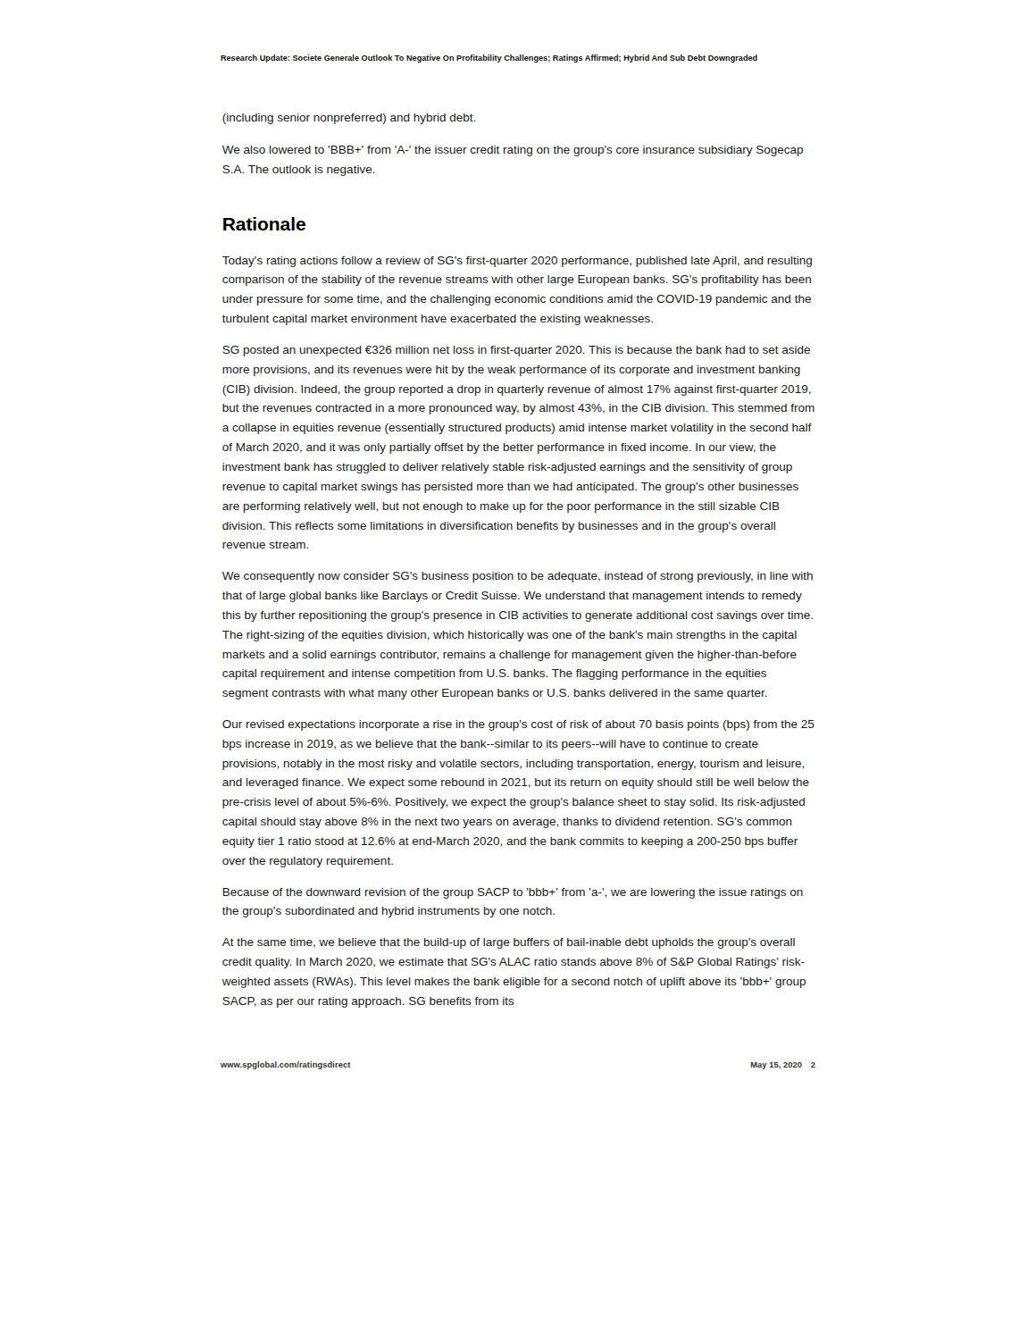Research Update: Societe Generale Outlook To Negative On Profitability Challenges; Ratings Affirmed; Hybrid And Sub Debt Downgraded
(including senior nonpreferred) and hybrid debt.
We also lowered to 'BBB+' from 'A-' the issuer credit rating on the group's core insurance subsidiary Sogecap S.A. The outlook is negative.
Rationale
Today's rating actions follow a review of SG's first-quarter 2020 performance, published late April, and resulting comparison of the stability of the revenue streams with other large European banks. SG's profitability has been under pressure for some time, and the challenging economic conditions amid the COVID-19 pandemic and the turbulent capital market environment have exacerbated the existing weaknesses.
SG posted an unexpected €326 million net loss in first-quarter 2020. This is because the bank had to set aside more provisions, and its revenues were hit by the weak performance of its corporate and investment banking (CIB) division. Indeed, the group reported a drop in quarterly revenue of almost 17% against first-quarter 2019, but the revenues contracted in a more pronounced way, by almost 43%, in the CIB division. This stemmed from a collapse in equities revenue (essentially structured products) amid intense market volatility in the second half of March 2020, and it was only partially offset by the better performance in fixed income. In our view, the investment bank has struggled to deliver relatively stable risk-adjusted earnings and the sensitivity of group revenue to capital market swings has persisted more than we had anticipated. The group's other businesses are performing relatively well, but not enough to make up for the poor performance in the still sizable CIB division. This reflects some limitations in diversification benefits by businesses and in the group's overall revenue stream.
We consequently now consider SG's business position to be adequate, instead of strong previously, in line with that of large global banks like Barclays or Credit Suisse. We understand that management intends to remedy this by further repositioning the group's presence in CIB activities to generate additional cost savings over time. The right-sizing of the equities division, which historically was one of the bank's main strengths in the capital markets and a solid earnings contributor, remains a challenge for management given the higher-than-before capital requirement and intense competition from U.S. banks. The flagging performance in the equities segment contrasts with what many other European banks or U.S. banks delivered in the same quarter.
Our revised expectations incorporate a rise in the group's cost of risk of about 70 basis points (bps) from the 25 bps increase in 2019, as we believe that the bank--similar to its peers--will have to continue to create provisions, notably in the most risky and volatile sectors, including transportation, energy, tourism and leisure, and leveraged finance. We expect some rebound in 2021, but its return on equity should still be well below the pre-crisis level of about 5%-6%. Positively, we expect the group's balance sheet to stay solid. Its risk-adjusted capital should stay above 8% in the next two years on average, thanks to dividend retention. SG's common equity tier 1 ratio stood at 12.6% at end-March 2020, and the bank commits to keeping a 200-250 bps buffer over the regulatory requirement.
Because of the downward revision of the group SACP to 'bbb+' from 'a-', we are lowering the issue ratings on the group's subordinated and hybrid instruments by one notch.
At the same time, we believe that the build-up of large buffers of bail-inable debt upholds the group's overall credit quality. In March 2020, we estimate that SG's ALAC ratio stands above 8% of S&P Global Ratings' risk-weighted assets (RWAs). This level makes the bank eligible for a second notch of uplift above its 'bbb+' group SACP, as per our rating approach. SG benefits from its
www.spglobal.com/ratingsdirect
May 15, 20202